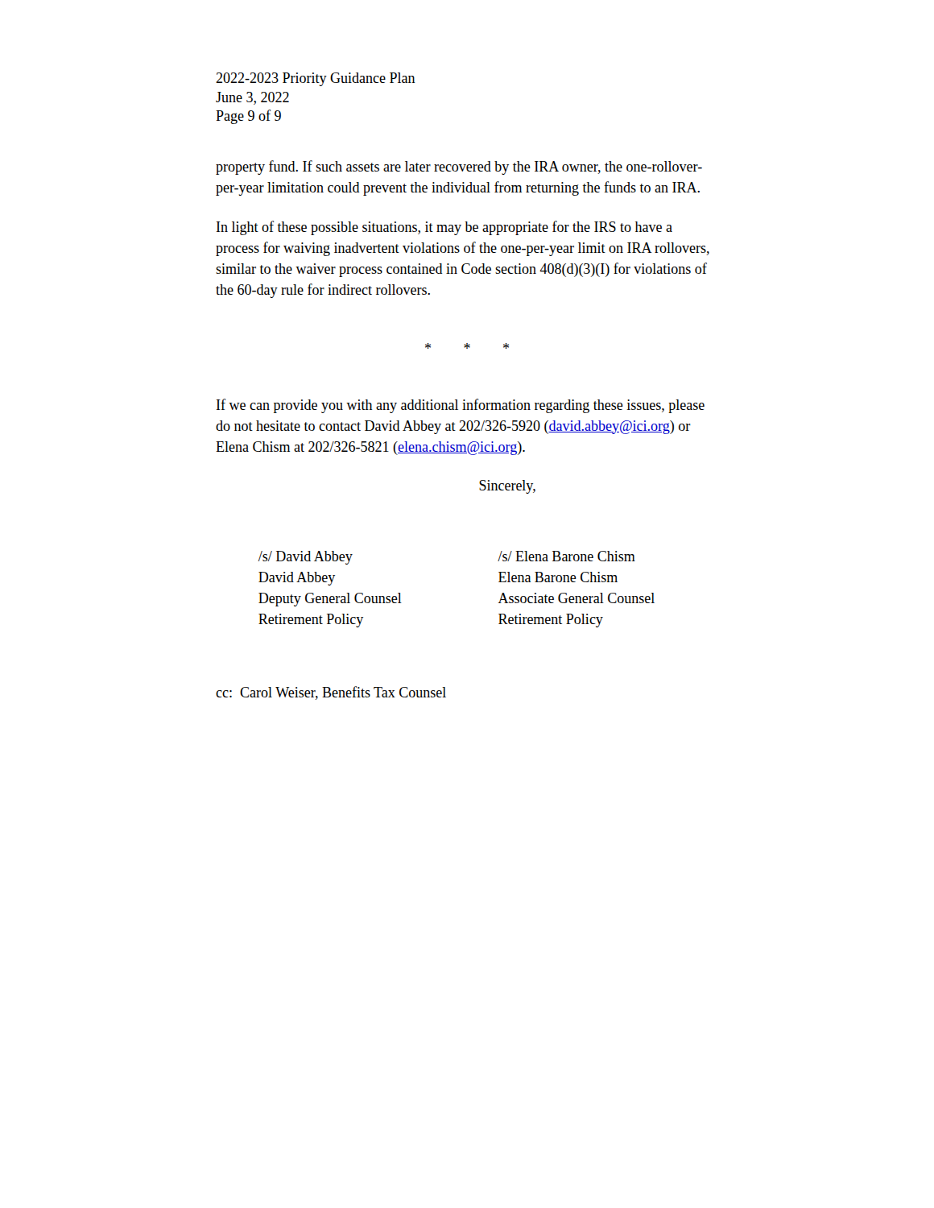2022-2023 Priority Guidance Plan
June 3, 2022
Page 9 of 9
property fund. If such assets are later recovered by the IRA owner, the one-rollover-per-year limitation could prevent the individual from returning the funds to an IRA.
In light of these possible situations, it may be appropriate for the IRS to have a process for waiving inadvertent violations of the one-per-year limit on IRA rollovers, similar to the waiver process contained in Code section 408(d)(3)(I) for violations of the 60-day rule for indirect rollovers.
***
If we can provide you with any additional information regarding these issues, please do not hesitate to contact David Abbey at 202/326-5920 (david.abbey@ici.org) or Elena Chism at 202/326-5821 (elena.chism@ici.org).
Sincerely,
| /s/ David Abbey | /s/ Elena Barone Chism |
| David Abbey Deputy General Counsel Retirement Policy | Elena Barone Chism Associate General Counsel Retirement Policy |
cc: Carol Weiser, Benefits Tax Counsel